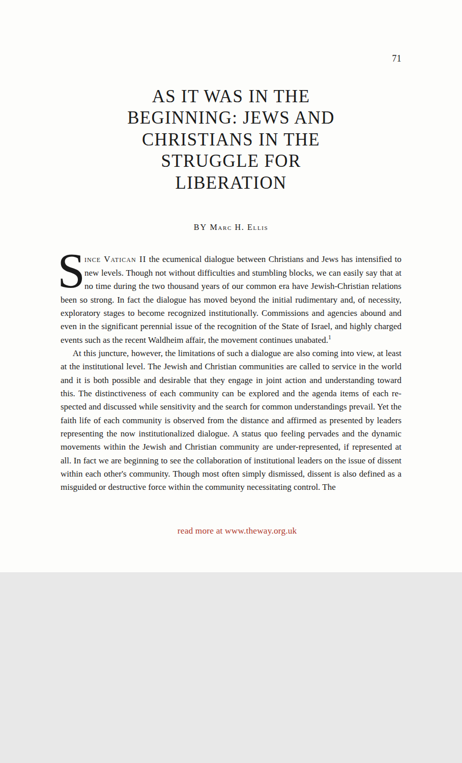71
As It Was in the
Beginning: Jews and
Christians in the
Struggle for
Liberation
By Marc H. Ellis
Since Vatican II the ecumenical dialogue between Christians and Jews has intensified to new levels. Though not without difficulties and stumbling blocks, we can easily say that at no time during the two thousand years of our common era have Jewish-Christian relations been so strong. In fact the dialogue has moved beyond the initial rudimentary and, of necessity, exploratory stages to become recognized institutionally. Commissions and agencies abound and even in the significant perennial issue of the recognition of the State of Israel, and highly charged events such as the recent Waldheim affair, the movement continues unabated.1
At this juncture, however, the limitations of such a dialogue are also coming into view, at least at the institutional level. The Jewish and Christian communities are called to service in the world and it is both possible and desirable that they engage in joint action and understanding toward this. The distinctiveness of each community can be explored and the agenda items of each respected and discussed while sensitivity and the search for common understandings prevail. Yet the faith life of each community is observed from the distance and affirmed as presented by leaders representing the now institutionalized dialogue. A status quo feeling pervades and the dynamic movements within the Jewish and Christian community are under-represented, if represented at all. In fact we are beginning to see the collaboration of institutional leaders on the issue of dissent within each other's community. Though most often simply dismissed, dissent is also defined as a misguided or destructive force within the community necessitating control. The
read more at www.theway.org.uk